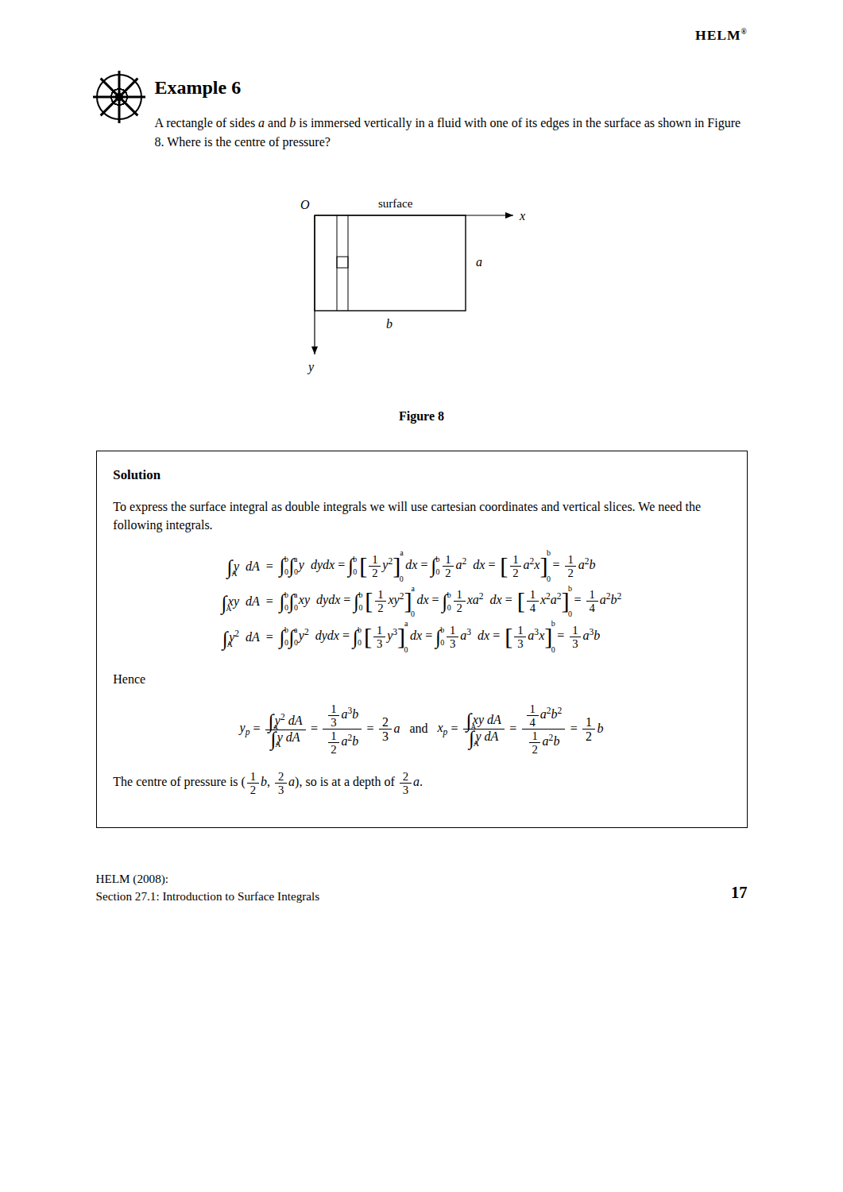HELM®
Example 6
A rectangle of sides a and b is immersed vertically in a fluid with one of its edges in the surface as shown in Figure 8. Where is the centre of pressure?
O x y a b surface
Figure 8
Solution
To express the surface integral as double integrals we will use cartesian coordinates and vertical slices. We need the following integrals.
| ∫ A y dA | = | ∫ b 0 ∫ a 0 y dydx = ∫ b 0 [ 1 2 y 2 ] a 0 dx = ∫ b 0 1 2 a 2 dx = [ 1 2 a 2 x ] b 0 = 1 2 a 2 b |
| ∫ A xy dA | = | ∫ b 0 ∫ a 0 xy dydx = ∫ b 0 [ 1 2 xy 2 ] a 0 dx = ∫ b 0 1 2 xa 2 dx = [ 1 4 x 2 a 2 ] b 0 = 1 4 a 2 b 2 |
| ∫ A y 2 dA | = | ∫ b 0 ∫ a 0 y 2 dydx = ∫ b 0 [ 1 3 y 3 ] a 0 dx = ∫ b 0 1 3 a 3 dx = [ 1 3 a 3 x ] b 0 = 1 3 a 3 b |
Hence
yp = ∫A y2 dA ∫A y dA = 13 a3b 12 a2b = 23 a and xp = ∫A xy dA ∫A y dA = 14 a2b2 12 a2b = 12 b
The centre of pressure is (12 b, 23 a), so is at a depth of 23 a.
HELM (2008):
Section 27.1: Introduction to Surface Integrals
17